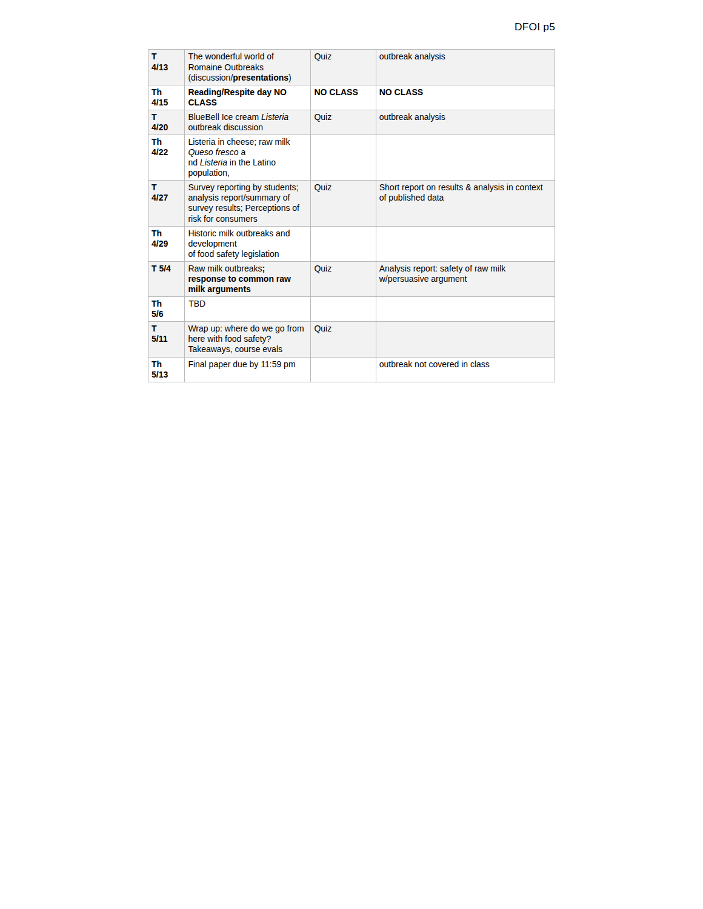DFOI p5
| T 4/13 | The wonderful world of Romaine Outbreaks (discussion/ presentations ) | Quiz | outbreak analysis |
| Th 4/15 | Reading/Respite day NO CLASS | NO CLASS | NO CLASS |
| T 4/20 | BlueBell Ice cream Listeria outbreak discussion | Quiz | outbreak analysis |
| Th 4/22 | Listeria in cheese; raw milk Queso fresco a nd Listeria in the Latino population, | | |
| T 4/27 | Survey reporting by students; analysis report/summary of survey results; Perceptions of risk for consumers | Quiz | Short report on results & analysis in context of published data |
| Th 4/29 | Historic milk outbreaks and development of food safety legislation | | |
| T 5/4 | Raw milk outbreaks ; response to common raw milk arguments | Quiz | Analysis report: safety of raw milk w/persuasive argument |
| Th 5/6 | TBD | | |
| T 5/11 | Wrap up: where do we go from here with food safety? Takeaways, course evals | Quiz | |
| Th 5/13 | Final paper due by 11:59 pm | | outbreak not covered in class |